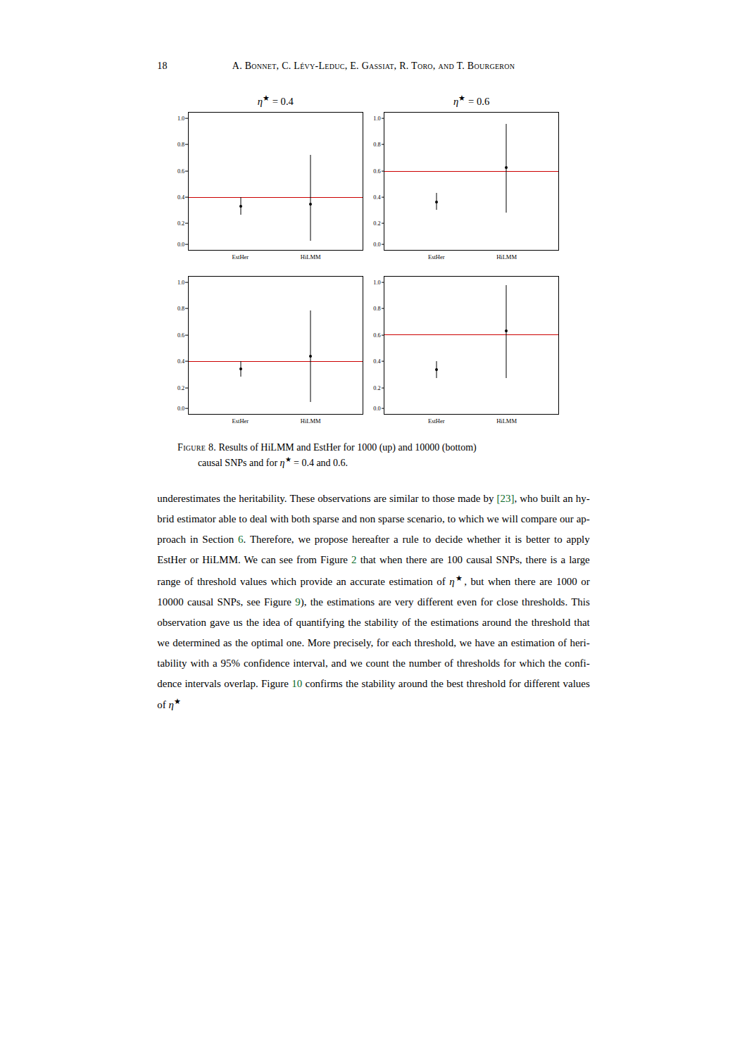18 A. Bonnet, C. Lévy-Leduc, E. Gassiat, R. Toro, and T. Bourgeron
η★ = 0.4
1.0
0.8
0.6
0.4
0.2
0.0
EstHer
HiLMM
η★ = 0.6
1.0
0.8
0.6
0.4
0.2
0.0
EstHer
HiLMM
1.0
0.8
0.6
0.4
0.2
0.0
EstHer
HiLMM
1.0
0.8
0.6
0.4
0.2
0.0
EstHer
HiLMM
Figure 8. Results of HiLMM and EstHer for 1000 (up) and 10000 (bottom) causal SNPs and for η★ = 0.4 and 0.6.
underestimates the heritability. These observations are similar to those made by [23], who built an hybrid estimator able to deal with both sparse and non sparse scenario, to which we will compare our approach in Section 6. Therefore, we propose hereafter a rule to decide whether it is better to apply EstHer or HiLMM. We can see from Figure 2 that when there are 100 causal SNPs, there is a large range of threshold values which provide an accurate estimation of η★, but when there are 1000 or 10000 causal SNPs, see Figure 9), the estimations are very different even for close thresholds. This observation gave us the idea of quantifying the stability of the estimations around the threshold that we determined as the optimal one. More precisely, for each threshold, we have an estimation of heritability with a 95% confidence interval, and we count the number of thresholds for which the confidence intervals overlap. Figure 10 confirms the stability around the best threshold for different values of η★